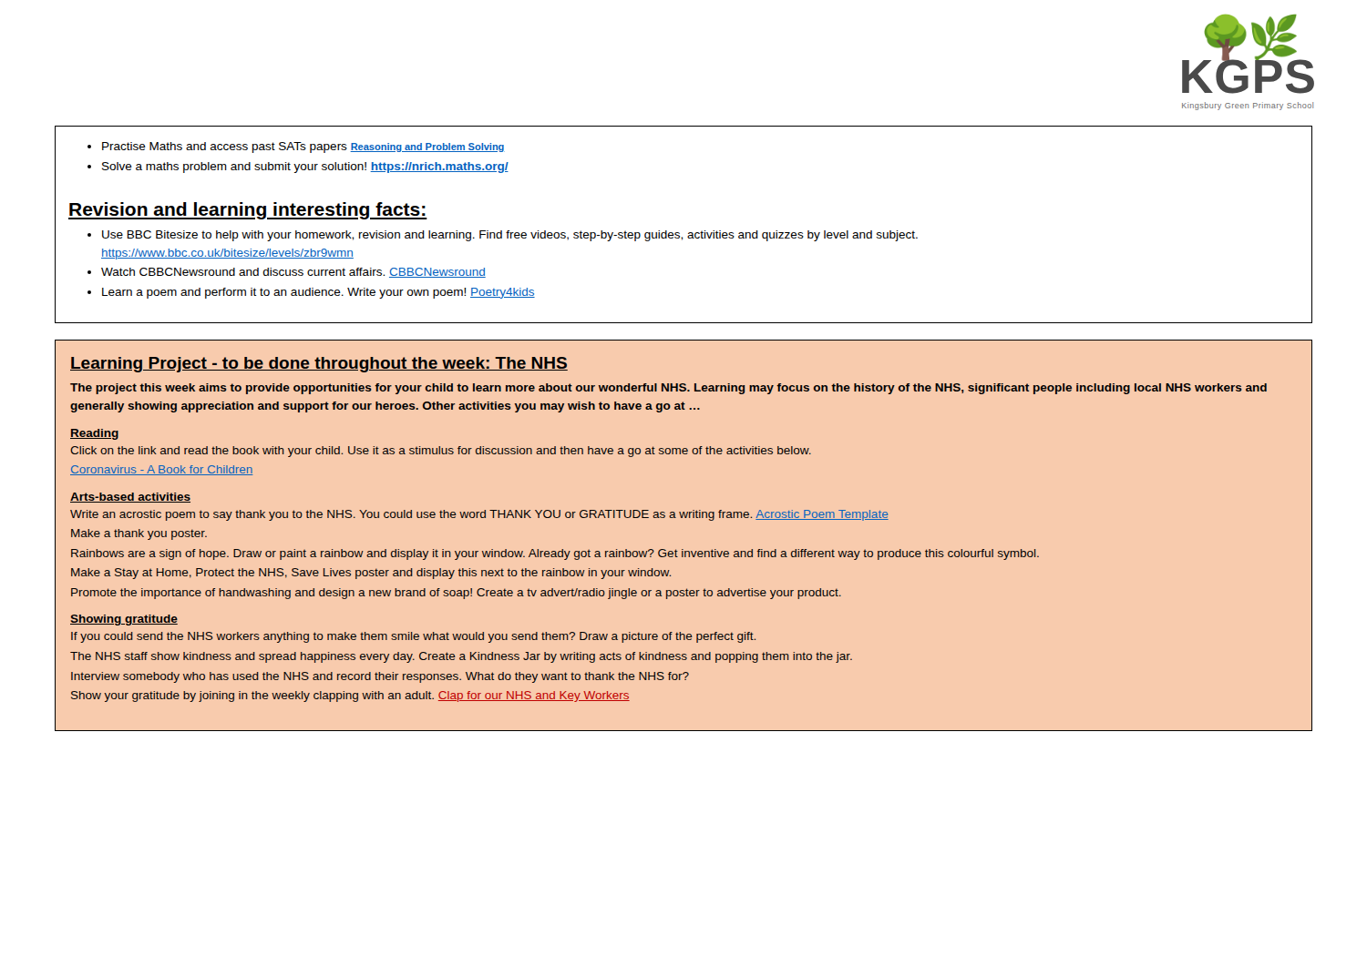🌳🌿
KGPS
Kingsbury Green Primary School
Practise Maths and access past SATs papers Reasoning and Problem Solving
Solve a maths problem and submit your solution! https://nrich.maths.org/
Revision and learning interesting facts:
Use BBC Bitesize to help with your homework, revision and learning. Find free videos, step-by-step guides, activities and quizzes by level and subject.
https://www.bbc.co.uk/bitesize/levels/zbr9wmn
Watch CBBCNewsround and discuss current affairs. CBBCNewsround
Learn a poem and perform it to an audience. Write your own poem! Poetry4kids
Learning Project - to be done throughout the week: The NHS
The project this week aims to provide opportunities for your child to learn more about our wonderful NHS. Learning may focus on the history of the NHS, significant people including local NHS workers and generally showing appreciation and support for our heroes. Other activities you may wish to have a go at …
Reading
Click on the link and read the book with your child. Use it as a stimulus for discussion and then have a go at some of the activities below.
Coronavirus - A Book for Children
Arts-based activities
Write an acrostic poem to say thank you to the NHS. You could use the word THANK YOU or GRATITUDE as a writing frame. Acrostic Poem Template
Make a thank you poster.
Rainbows are a sign of hope. Draw or paint a rainbow and display it in your window. Already got a rainbow? Get inventive and find a different way to produce this colourful symbol.
Make a Stay at Home, Protect the NHS, Save Lives poster and display this next to the rainbow in your window.
Promote the importance of handwashing and design a new brand of soap! Create a tv advert/radio jingle or a poster to advertise your product.
Showing gratitude
If you could send the NHS workers anything to make them smile what would you send them? Draw a picture of the perfect gift.
The NHS staff show kindness and spread happiness every day. Create a Kindness Jar by writing acts of kindness and popping them into the jar.
Interview somebody who has used the NHS and record their responses. What do they want to thank the NHS for?
Show your gratitude by joining in the weekly clapping with an adult. Clap for our NHS and Key Workers